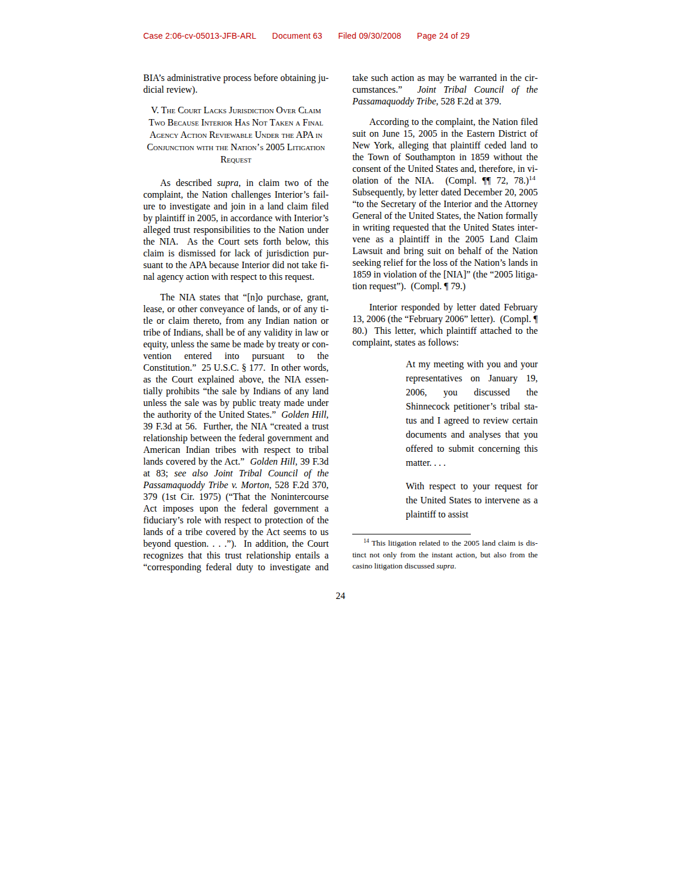Case 2:06-cv-05013-JFB-ARL Document 63 Filed 09/30/2008 Page 24 of 29
BIA’s administrative process before obtaining judicial review).
V. The Court Lacks Jurisdiction Over Claim Two Because Interior Has Not Taken a Final Agency Action Reviewable Under the APA in Conjunction with the Nation’s 2005 Litigation Request
As described supra, in claim two of the complaint, the Nation challenges Interior’s failure to investigate and join in a land claim filed by plaintiff in 2005, in accordance with Interior’s alleged trust responsibilities to the Nation under the NIA. As the Court sets forth below, this claim is dismissed for lack of jurisdiction pursuant to the APA because Interior did not take final agency action with respect to this request.
The NIA states that “[n]o purchase, grant, lease, or other conveyance of lands, or of any title or claim thereto, from any Indian nation or tribe of Indians, shall be of any validity in law or equity, unless the same be made by treaty or convention entered into pursuant to the Constitution.” 25 U.S.C. § 177. In other words, as the Court explained above, the NIA essentially prohibits “the sale by Indians of any land unless the sale was by public treaty made under the authority of the United States.” Golden Hill, 39 F.3d at 56. Further, the NIA “created a trust relationship between the federal government and American Indian tribes with respect to tribal lands covered by the Act.” Golden Hill, 39 F.3d at 83; see also Joint Tribal Council of the Passamaquoddy Tribe v. Morton, 528 F.2d 370, 379 (1st Cir. 1975) (“That the Nonintercourse Act imposes upon the federal government a fiduciary’s role with respect to protection of the lands of a tribe covered by the Act seems to us beyond question. . . .”). In addition, the Court recognizes that this trust relationship entails a “corresponding federal duty to investigate and take such action as may be warranted in the circumstances.” Joint Tribal Council of the Passamaquoddy Tribe, 528 F.2d at 379.
According to the complaint, the Nation filed suit on June 15, 2005 in the Eastern District of New York, alleging that plaintiff ceded land to the Town of Southampton in 1859 without the consent of the United States and, therefore, in violation of the NIA. (Compl. ¶¶ 72, 78.)14 Subsequently, by letter dated December 20, 2005 “to the Secretary of the Interior and the Attorney General of the United States, the Nation formally in writing requested that the United States intervene as a plaintiff in the 2005 Land Claim Lawsuit and bring suit on behalf of the Nation seeking relief for the loss of the Nation’s lands in 1859 in violation of the [NIA]” (the “2005 litigation request”). (Compl. ¶ 79.)
Interior responded by letter dated February 13, 2006 (the “February 2006” letter). (Compl. ¶ 80.) This letter, which plaintiff attached to the complaint, states as follows:
At my meeting with you and your representatives on January 19, 2006, you discussed the Shinnecock petitioner’s tribal status and I agreed to review certain documents and analyses that you offered to submit concerning this matter. . . .
With respect to your request for the United States to intervene as a plaintiff to assist
14 This litigation related to the 2005 land claim is distinct not only from the instant action, but also from the casino litigation discussed supra.
24